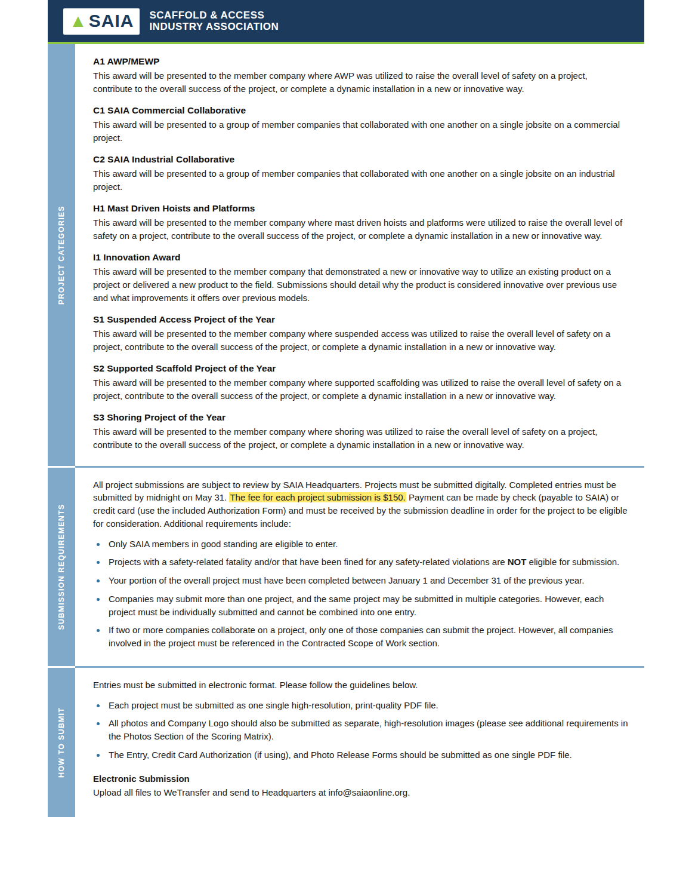▲SAIA
SCAFFOLD & ACCESS
INDUSTRY ASSOCIATION
Project Categories
A1 AWP/MEWP
This award will be presented to the member company where AWP was utilized to raise the overall level of safety on a project, contribute to the overall success of the project, or complete a dynamic installation in a new or innovative way.
C1 SAIA Commercial Collaborative
This award will be presented to a group of member companies that collaborated with one another on a single jobsite on a commercial project.
C2 SAIA Industrial Collaborative
This award will be presented to a group of member companies that collaborated with one another on a single jobsite on an industrial project.
H1 Mast Driven Hoists and Platforms
This award will be presented to the member company where mast driven hoists and platforms were utilized to raise the overall level of safety on a project, contribute to the overall success of the project, or complete a dynamic installation in a new or innovative way.
I1 Innovation Award
This award will be presented to the member company that demonstrated a new or innovative way to utilize an existing product on a project or delivered a new product to the field. Submissions should detail why the product is considered innovative over previous use and what improvements it offers over previous models.
S1 Suspended Access Project of the Year
This award will be presented to the member company where suspended access was utilized to raise the overall level of safety on a project, contribute to the overall success of the project, or complete a dynamic installation in a new or innovative way.
S2 Supported Scaffold Project of the Year
This award will be presented to the member company where supported scaffolding was utilized to raise the overall level of safety on a project, contribute to the overall success of the project, or complete a dynamic installation in a new or innovative way.
S3 Shoring Project of the Year
This award will be presented to the member company where shoring was utilized to raise the overall level of safety on a project, contribute to the overall success of the project, or complete a dynamic installation in a new or innovative way.
Submission Requirements
All project submissions are subject to review by SAIA Headquarters. Projects must be submitted digitally. Completed entries must be submitted by midnight on May 31. The fee for each project submission is $150. Payment can be made by check (payable to SAIA) or credit card (use the included Authorization Form) and must be received by the submission deadline in order for the project to be eligible for consideration. Additional requirements include:
Only SAIA members in good standing are eligible to enter.
Projects with a safety-related fatality and/or that have been fined for any safety-related violations are NOT eligible for submission.
Your portion of the overall project must have been completed between January 1 and December 31 of the previous year.
Companies may submit more than one project, and the same project may be submitted in multiple categories. However, each project must be individually submitted and cannot be combined into one entry.
If two or more companies collaborate on a project, only one of those companies can submit the project. However, all companies involved in the project must be referenced in the Contracted Scope of Work section.
How to Submit
Entries must be submitted in electronic format. Please follow the guidelines below.
Each project must be submitted as one single high-resolution, print-quality PDF file.
All photos and Company Logo should also be submitted as separate, high-resolution images (please see additional requirements in the Photos Section of the Scoring Matrix).
The Entry, Credit Card Authorization (if using), and Photo Release Forms should be submitted as one single PDF file.
Electronic Submission
Upload all files to WeTransfer and send to Headquarters at info@saiaonline.org.